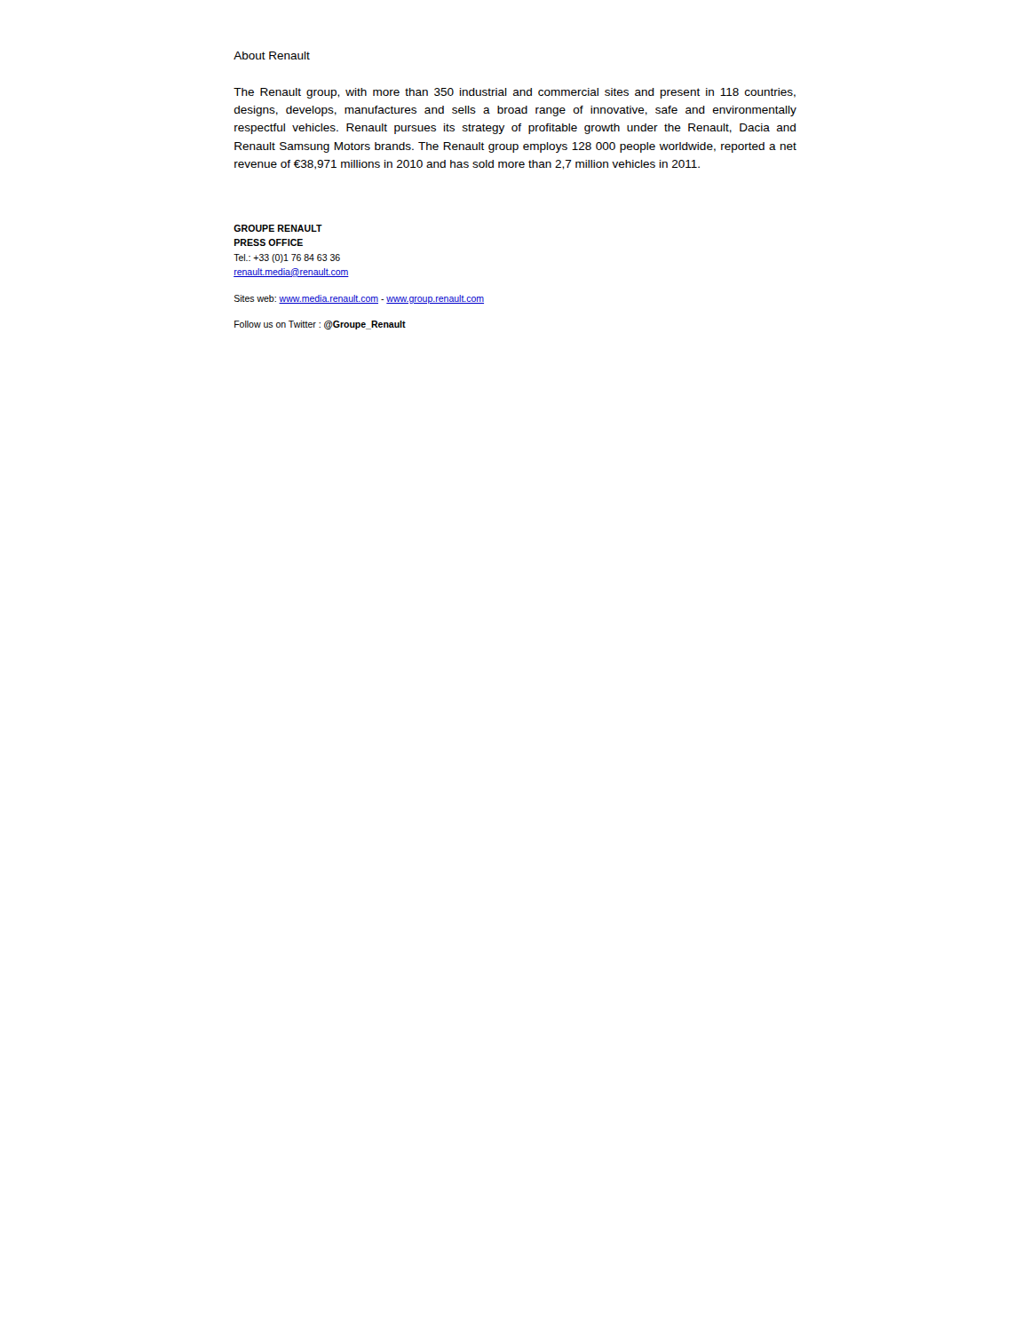About Renault
The Renault group, with more than 350 industrial and commercial sites and present in 118 countries, designs, develops, manufactures and sells a broad range of innovative, safe and environmentally respectful vehicles. Renault pursues its strategy of profitable growth under the Renault, Dacia and Renault Samsung Motors brands. The Renault group employs 128 000 people worldwide, reported a net revenue of €38,971 millions in 2010 and has sold more than 2,7 million vehicles in 2011.
GROUPE RENAULT
PRESS OFFICE
Tel.: +33 (0)1 76 84 63 36
renault.media@renault.com
Sites web: www.media.renault.com - www.group.renault.com
Follow us on Twitter : @Groupe_Renault